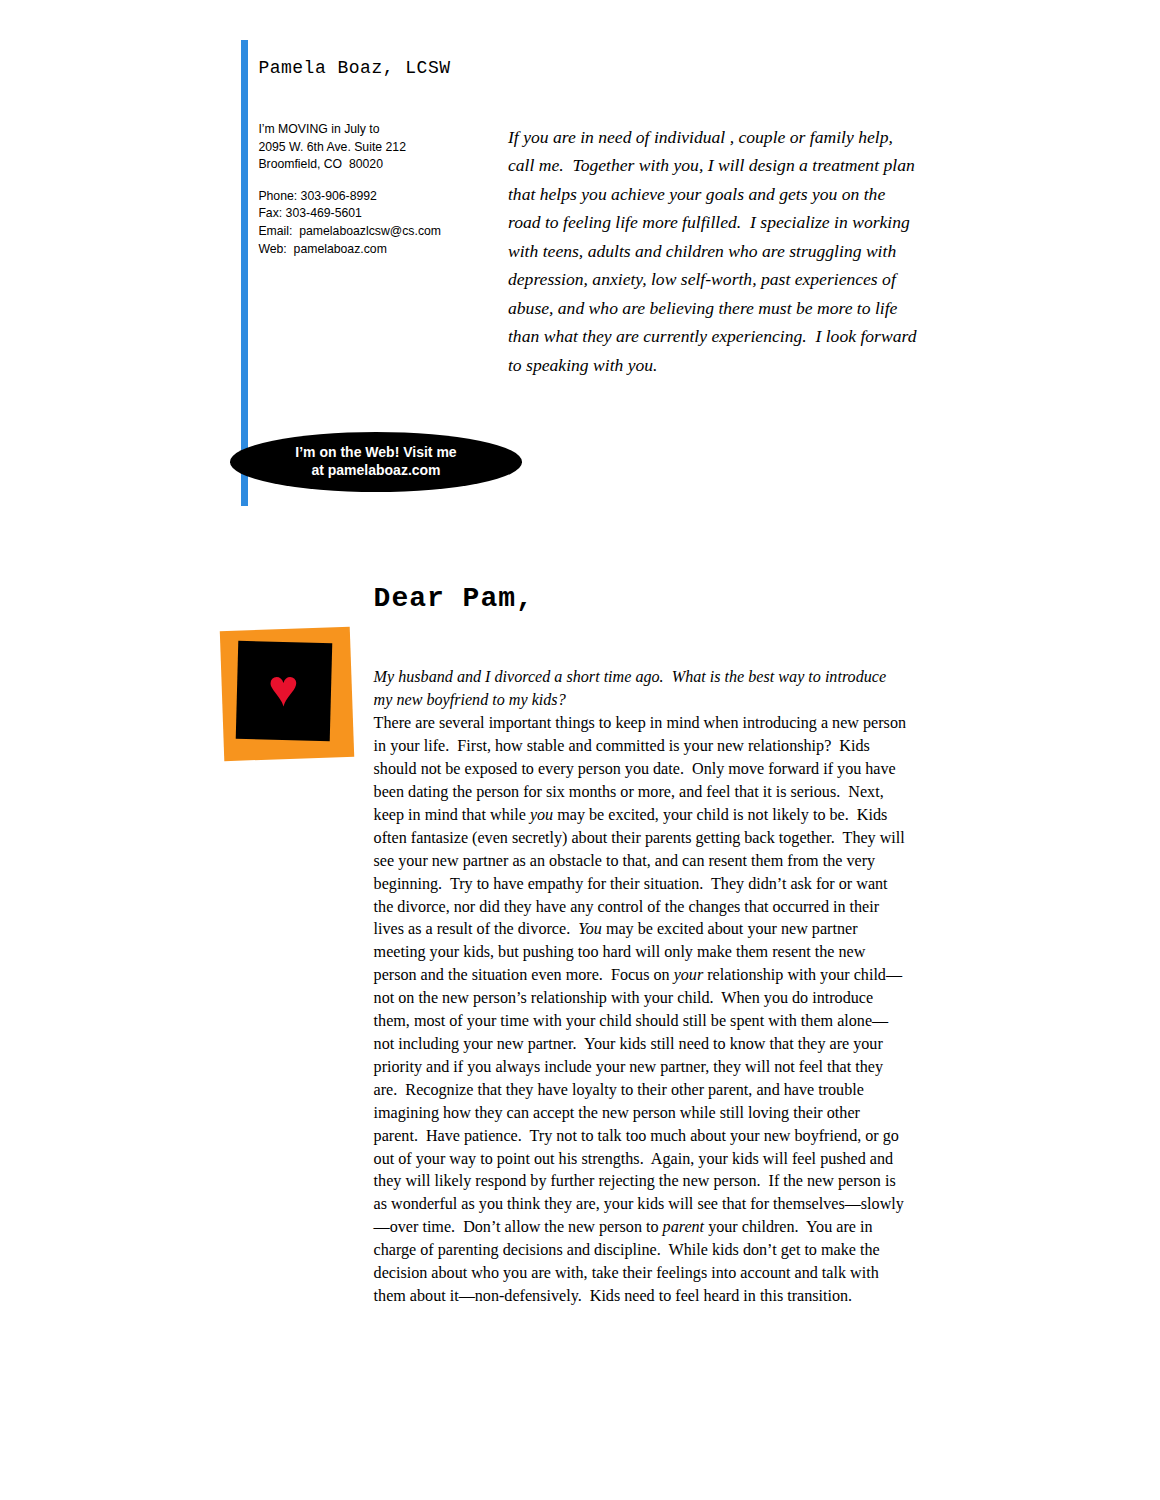Pamela Boaz, LCSW
I’m MOVING in July to
2095 W. 6th Ave. Suite 212
Broomfield, CO 80020
Phone: 303-906-8992
Fax: 303-469-5601
Email: pamelaboazlcsw@cs.com
Web: pamelaboaz.com
If you are in need of individual , couple or family help, call me. Together with you, I will design a treatment plan that helps you achieve your goals and gets you on the road to feeling life more fulfilled. I specialize in working with teens, adults and children who are struggling with depression, anxiety, low self-worth, past experiences of abuse, and who are believing there must be more to life than what they are currently experiencing. I look forward to speaking with you.
I’m on the Web! Visit me
at pamelaboaz.com
Dear Pam,
My husband and I divorced a short time ago. What is the best way to introduce my new boyfriend to my kids?
There are several important things to keep in mind when introducing a new person in your life. First, how stable and committed is your new relationship? Kids should not be exposed to every person you date. Only move forward if you have been dating the person for six months or more, and feel that it is serious. Next, keep in mind that while you may be excited, your child is not likely to be. Kids often fantasize (even secretly) about their parents getting back together. They will see your new partner as an obstacle to that, and can resent them from the very beginning. Try to have empathy for their situation. They didn’t ask for or want the divorce, nor did they have any control of the changes that occurred in their lives as a result of the divorce. You may be excited about your new partner meeting your kids, but pushing too hard will only make them resent the new person and the situation even more. Focus on your relationship with your child—not on the new person’s relationship with your child. When you do introduce them, most of your time with your child should still be spent with them alone—not including your new partner. Your kids still need to know that they are your priority and if you always include your new partner, they will not feel that they are. Recognize that they have loyalty to their other parent, and have trouble imagining how they can accept the new person while still loving their other parent. Have patience. Try not to talk too much about your new boyfriend, or go out of your way to point out his strengths. Again, your kids will feel pushed and they will likely respond by further rejecting the new person. If the new person is as wonderful as you think they are, your kids will see that for themselves—slowly—over time. Don’t allow the new person to parent your children. You are in charge of parenting decisions and discipline. While kids don’t get to make the decision about who you are with, take their feelings into account and talk with them about it—non-defensively. Kids need to feel heard in this transition.